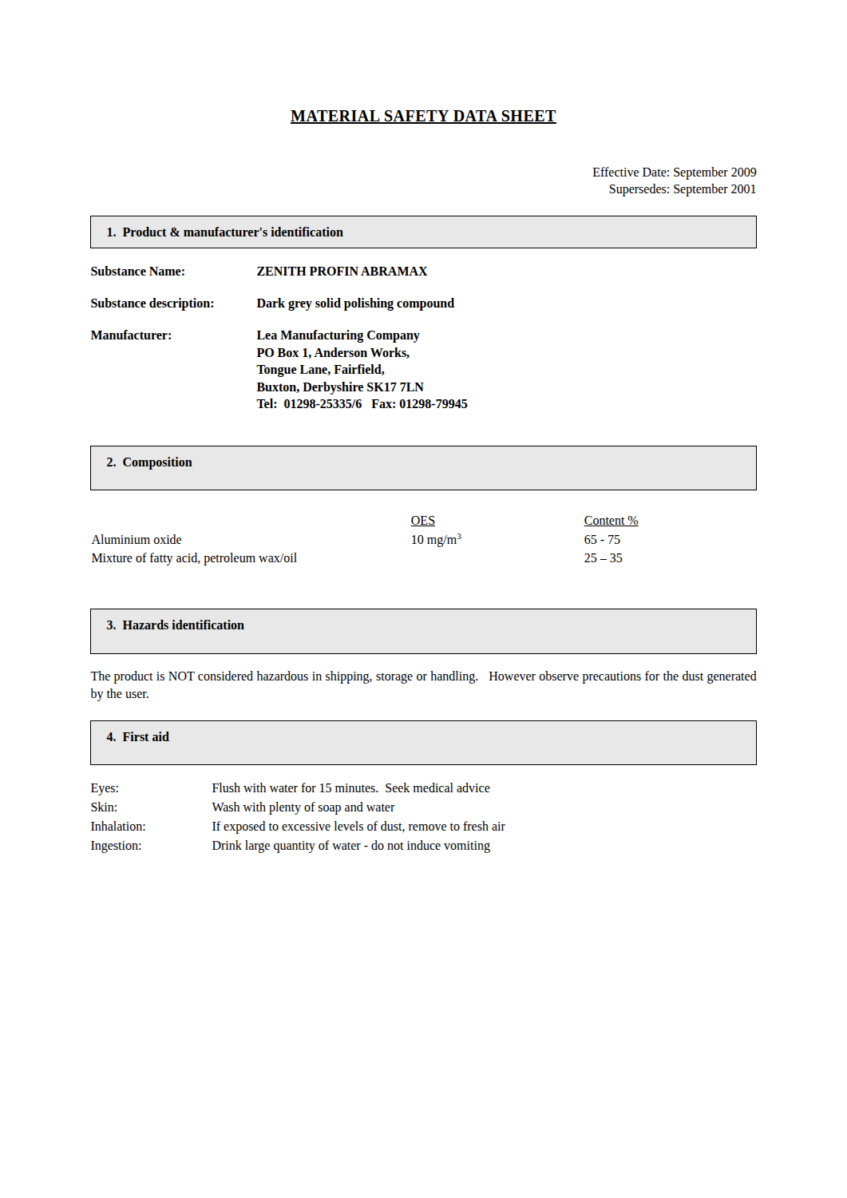MATERIAL SAFETY DATA SHEET
Effective Date: September 2009
Supersedes: September 2001
1. Product & manufacturer's identification
| Substance Name: | ZENITH PROFIN ABRAMAX |
| Substance description: | Dark grey solid polishing compound |
| Manufacturer: | Lea Manufacturing Company PO Box 1, Anderson Works, Tongue Lane, Fairfield, Buxton, Derbyshire SK17 7LN Tel: 01298-25335/6 Fax: 01298-79945 |
2. Composition
| | OES | Content % |
| --- | --- | --- |
| Aluminium oxide | 10 mg/m 3 | 65 - 75 |
| Mixture of fatty acid, petroleum wax/oil | | 25 – 35 |
3. Hazards identification
The product is NOT considered hazardous in shipping, storage or handling. However observe precautions for the dust generated by the user.
4. First aid
| Eyes: | Flush with water for 15 minutes. Seek medical advice |
| Skin: | Wash with plenty of soap and water |
| Inhalation: | If exposed to excessive levels of dust, remove to fresh air |
| Ingestion: | Drink large quantity of water - do not induce vomiting |